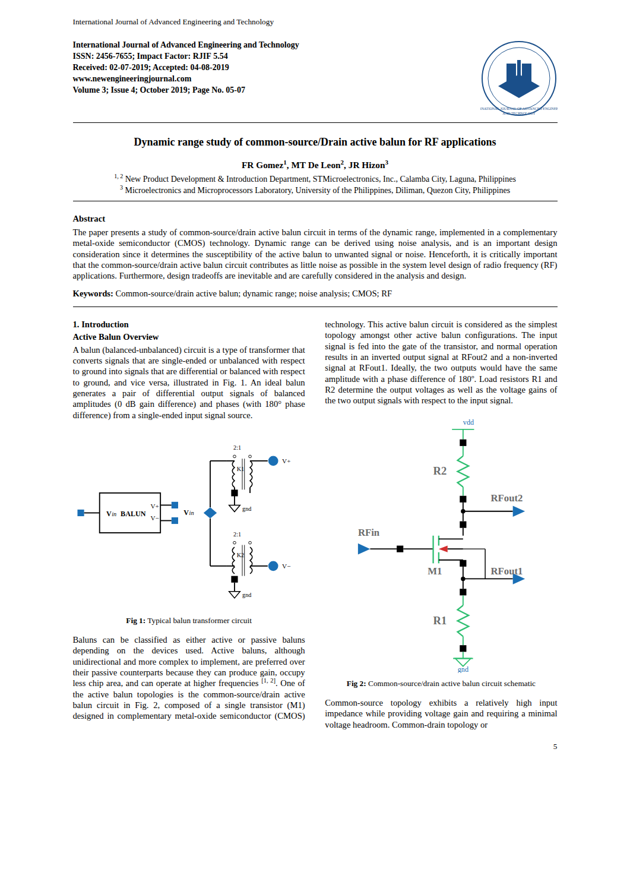International Journal of Advanced Engineering and Technology
International Journal of Advanced Engineering and Technology
ISSN: 2456-7655; Impact Factor: RJIF 5.54
Received: 02-07-2019; Accepted: 04-08-2019
www.newengineeringjournal.com
Volume 3; Issue 4; October 2019; Page No. 05-07
INTERNATIONAL JOURNAL OF ADVANCED ENGINEERING AND TECHNOLOGY
Dynamic range study of common-source/Drain active balun for RF applications
FR Gomez1, MT De Leon2, JR Hizon3
1, 2 New Product Development & Introduction Department, STMicroelectronics, Inc., Calamba City, Laguna, Philippines
3 Microelectronics and Microprocessors Laboratory, University of the Philippines, Diliman, Quezon City, Philippines
Abstract
The paper presents a study of common-source/drain active balun circuit in terms of the dynamic range, implemented in a complementary metal-oxide semiconductor (CMOS) technology. Dynamic range can be derived using noise analysis, and is an important design consideration since it determines the susceptibility of the active balun to unwanted signal or noise. Henceforth, it is critically important that the common-source/drain active balun circuit contributes as little noise as possible in the system level design of radio frequency (RF) applications. Furthermore, design tradeoffs are inevitable and are carefully considered in the analysis and design.
Keywords: Common-source/drain active balun; dynamic range; noise analysis; CMOS; RF
1. Introduction
Active Balun Overview
A balun (balanced-unbalanced) circuit is a type of transformer that converts signals that are single-ended or unbalanced with respect to ground into signals that are differential or balanced with respect to ground, and vice versa, illustrated in Fig. 1. An ideal balun generates a pair of differential output signals of balanced amplitudes (0 dB gain difference) and phases (with 180° phase difference) from a single-ended input signal source.
V in BALUN V+ V− V in 2:1 K1 V+ gnd 2:1 K2 V− gnd
Fig 1: Typical balun transformer circuit
Baluns can be classified as either active or passive baluns depending on the devices used. Active baluns, although unidirectional and more complex to implement, are preferred over their passive counterparts because they can produce gain, occupy less chip area, and can operate at higher frequencies [1, 2]. One of the active balun topologies is the common-source/drain active balun circuit in Fig. 2, composed of a single transistor (M1) designed in complementary metal-oxide semiconductor (CMOS) technology. This active balun circuit is considered as the simplest topology amongst other active balun configurations. The input signal is fed into the gate of the transistor, and normal operation results in an inverted output signal at RFout2 and a non-inverted signal at RFout1. Ideally, the two outputs would have the same amplitude with a phase difference of 180º. Load resistors R1 and R2 determine the output voltages as well as the voltage gains of the two output signals with respect to the input signal.
vdd R2 RFout2 RFin M1 RFout1 R1 gnd
Fig 2: Common-source/drain active balun circuit schematic
Common-source topology exhibits a relatively high input impedance while providing voltage gain and requiring a minimal voltage headroom. Common-drain topology or
5